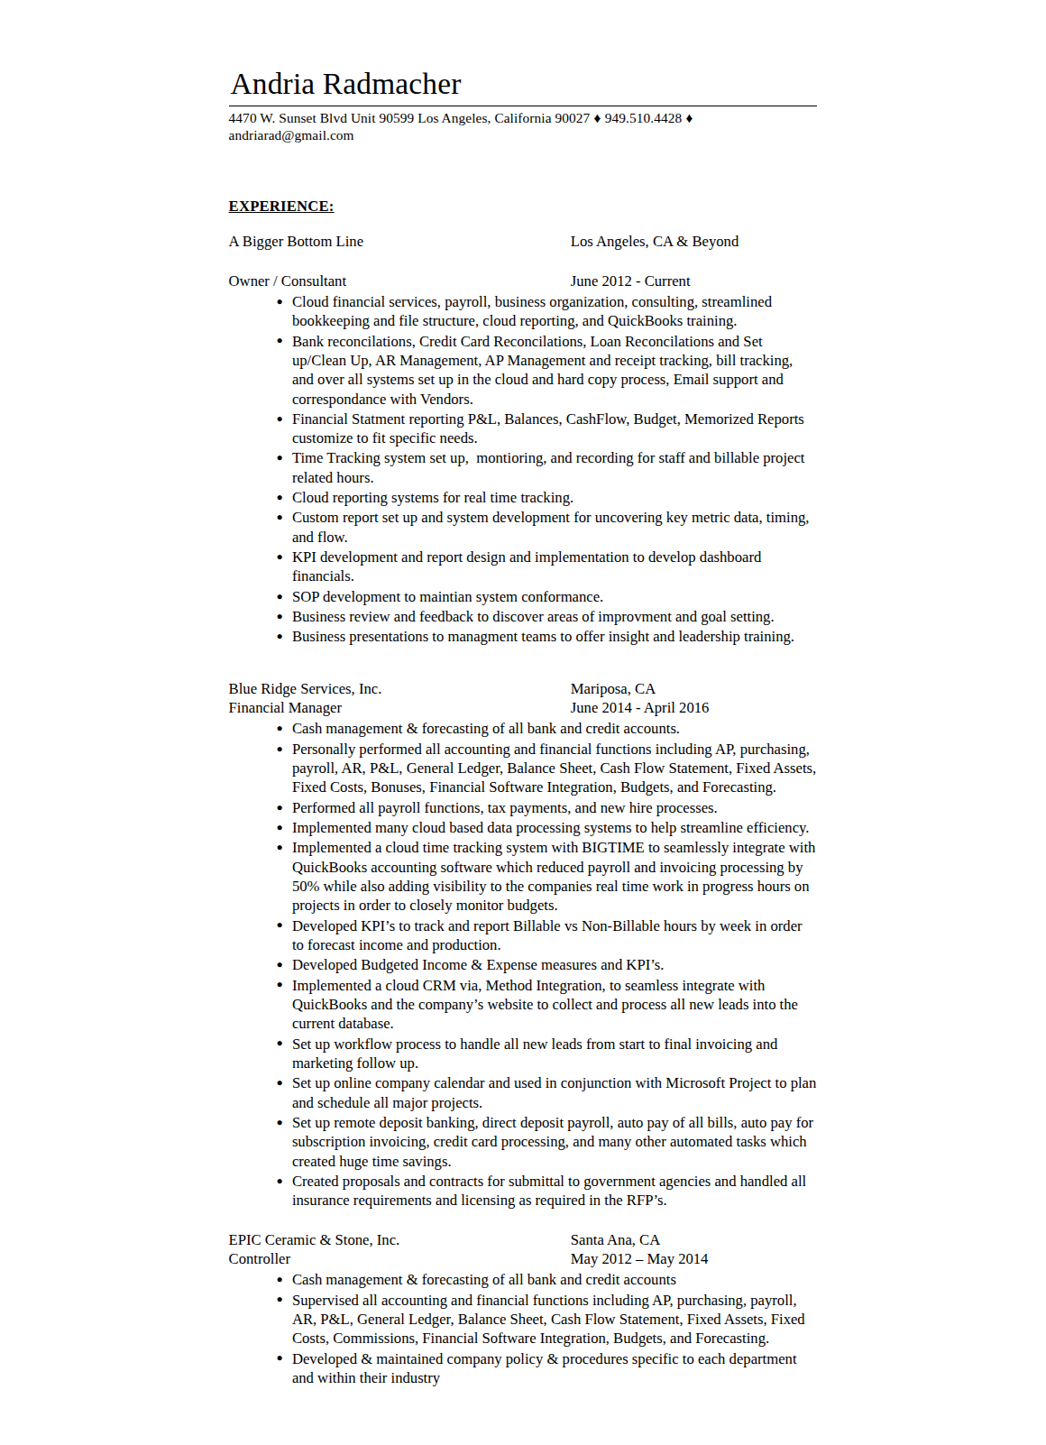Andria Radmacher
4470 W. Sunset Blvd Unit 90599 Los Angeles, California 90027♦949.510.4428♦andriarad@gmail.com
EXPERIENCE:
A Bigger Bottom Line
Los Angeles, CA & Beyond
Owner / Consultant
June 2012 - Current
Cloud financial services, payroll, business organization, consulting, streamlined bookkeeping and file structure, cloud reporting, and QuickBooks training.
Bank reconcilations, Credit Card Reconcilations, Loan Reconcilations and Set up/Clean Up, AR Management, AP Management and receipt tracking, bill tracking, and over all systems set up in the cloud and hard copy process, Email support and correspondance with Vendors.
Financial Statment reporting P&L, Balances, CashFlow, Budget, Memorized Reports customize to fit specific needs.
Time Tracking system set up, montioring, and recording for staff and billable project related hours.
Cloud reporting systems for real time tracking.
Custom report set up and system development for uncovering key metric data, timing, and flow.
KPI development and report design and implementation to develop dashboard financials.
SOP development to maintian system conformance.
Business review and feedback to discover areas of improvment and goal setting.
Business presentations to managment teams to offer insight and leadership training.
Blue Ridge Services, Inc.
Mariposa, CA
Financial Manager
June 2014 - April 2016
Cash management & forecasting of all bank and credit accounts.
Personally performed all accounting and financial functions including AP, purchasing, payroll, AR, P&L, General Ledger, Balance Sheet, Cash Flow Statement, Fixed Assets, Fixed Costs, Bonuses, Financial Software Integration, Budgets, and Forecasting.
Performed all payroll functions, tax payments, and new hire processes.
Implemented many cloud based data processing systems to help streamline efficiency.
Implemented a cloud time tracking system with BIGTIME to seamlessly integrate with QuickBooks accounting software which reduced payroll and invoicing processing by 50% while also adding visibility to the companies real time work in progress hours on projects in order to closely monitor budgets.
Developed KPI’s to track and report Billable vs Non-Billable hours by week in order to forecast income and production.
Developed Budgeted Income & Expense measures and KPI’s.
Implemented a cloud CRM via, Method Integration, to seamless integrate with QuickBooks and the company’s website to collect and process all new leads into the current database.
Set up workflow process to handle all new leads from start to final invoicing and marketing follow up.
Set up online company calendar and used in conjunction with Microsoft Project to plan and schedule all major projects.
Set up remote deposit banking, direct deposit payroll, auto pay of all bills, auto pay for subscription invoicing, credit card processing, and many other automated tasks which created huge time savings.
Created proposals and contracts for submittal to government agencies and handled all insurance requirements and licensing as required in the RFP’s.
EPIC Ceramic & Stone, Inc.
Santa Ana, CA
Controller
May 2012 – May 2014
Cash management & forecasting of all bank and credit accounts
Supervised all accounting and financial functions including AP, purchasing, payroll, AR, P&L, General Ledger, Balance Sheet, Cash Flow Statement, Fixed Assets, Fixed Costs, Commissions, Financial Software Integration, Budgets, and Forecasting.
Developed & maintained company policy & procedures specific to each department and within their industry